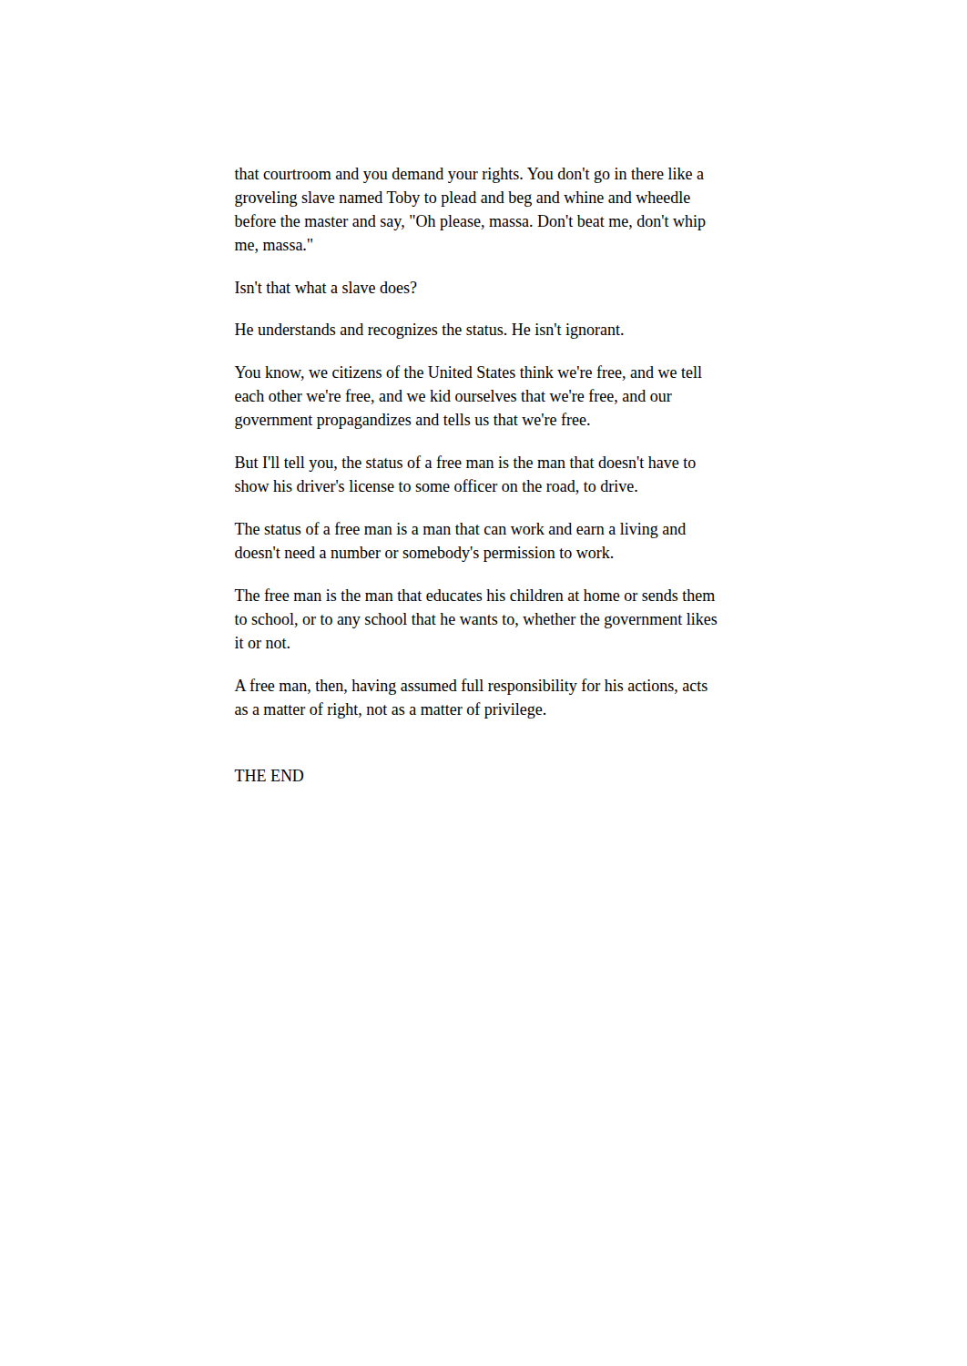that courtroom and you demand your rights. You don't go in there like a groveling slave named Toby to plead and beg and whine and wheedle before the master and say, "Oh please, massa. Don't beat me, don't whip me, massa."
Isn't that what a slave does?
He understands and recognizes the status. He isn't ignorant.
You know, we citizens of the United States think we're free, and we tell each other we're free, and we kid ourselves that we're free, and our government propagandizes and tells us that we're free.
But I'll tell you, the status of a free man is the man that doesn't have to show his driver's license to some officer on the road, to drive.
The status of a free man is a man that can work and earn a living and doesn't need a number or somebody's permission to work.
The free man is the man that educates his children at home or sends them to school, or to any school that he wants to, whether the government likes it or not.
A free man, then, having assumed full responsibility for his actions, acts as a matter of right, not as a matter of privilege.
THE END